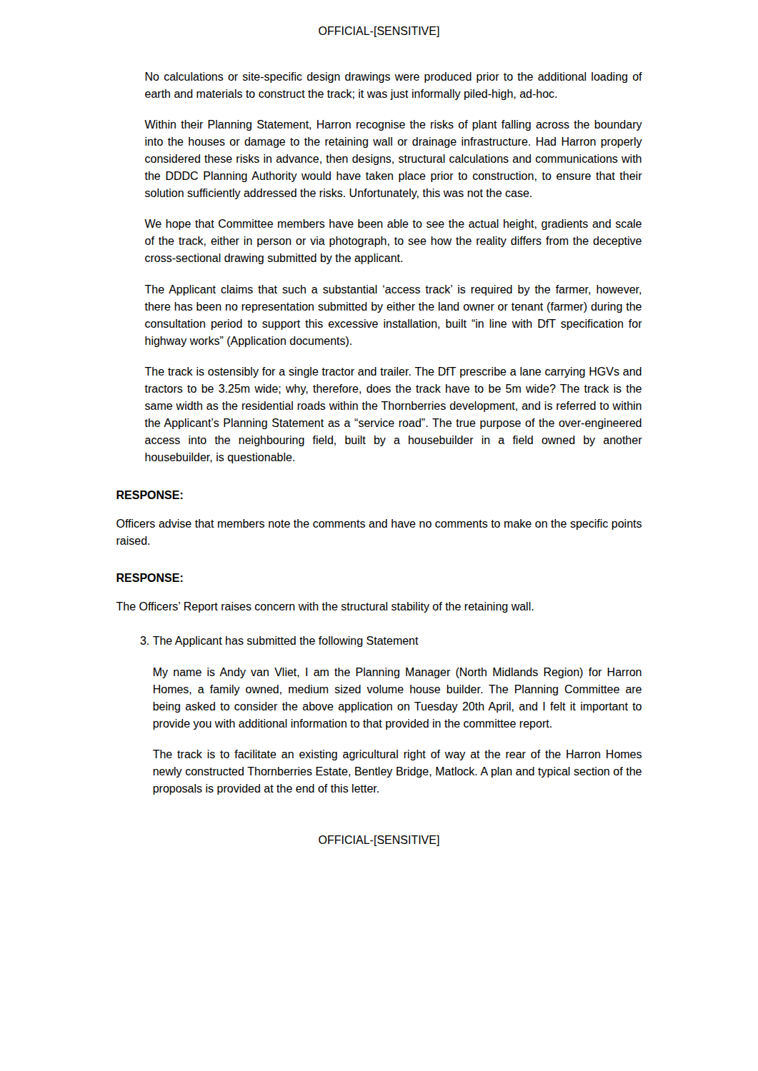OFFICIAL-[SENSITIVE]
No calculations or site-specific design drawings were produced prior to the additional loading of earth and materials to construct the track; it was just informally piled-high, ad-hoc.
Within their Planning Statement, Harron recognise the risks of plant falling across the boundary into the houses or damage to the retaining wall or drainage infrastructure. Had Harron properly considered these risks in advance, then designs, structural calculations and communications with the DDDC Planning Authority would have taken place prior to construction, to ensure that their solution sufficiently addressed the risks. Unfortunately, this was not the case.
We hope that Committee members have been able to see the actual height, gradients and scale of the track, either in person or via photograph, to see how the reality differs from the deceptive cross-sectional drawing submitted by the applicant.
The Applicant claims that such a substantial ‘access track’ is required by the farmer, however, there has been no representation submitted by either the land owner or tenant (farmer) during the consultation period to support this excessive installation, built “in line with DfT specification for highway works” (Application documents).
The track is ostensibly for a single tractor and trailer. The DfT prescribe a lane carrying HGVs and tractors to be 3.25m wide; why, therefore, does the track have to be 5m wide? The track is the same width as the residential roads within the Thornberries development, and is referred to within the Applicant’s Planning Statement as a “service road”. The true purpose of the over-engineered access into the neighbouring field, built by a housebuilder in a field owned by another housebuilder, is questionable.
RESPONSE:
Officers advise that members note the comments and have no comments to make on the specific points raised.
RESPONSE:
The Officers’ Report raises concern with the structural stability of the retaining wall.
The Applicant has submitted the following Statement
My name is Andy van Vliet, I am the Planning Manager (North Midlands Region) for Harron Homes, a family owned, medium sized volume house builder. The Planning Committee are being asked to consider the above application on Tuesday 20th April, and I felt it important to provide you with additional information to that provided in the committee report.
The track is to facilitate an existing agricultural right of way at the rear of the Harron Homes newly constructed Thornberries Estate, Bentley Bridge, Matlock. A plan and typical section of the proposals is provided at the end of this letter.
OFFICIAL-[SENSITIVE]